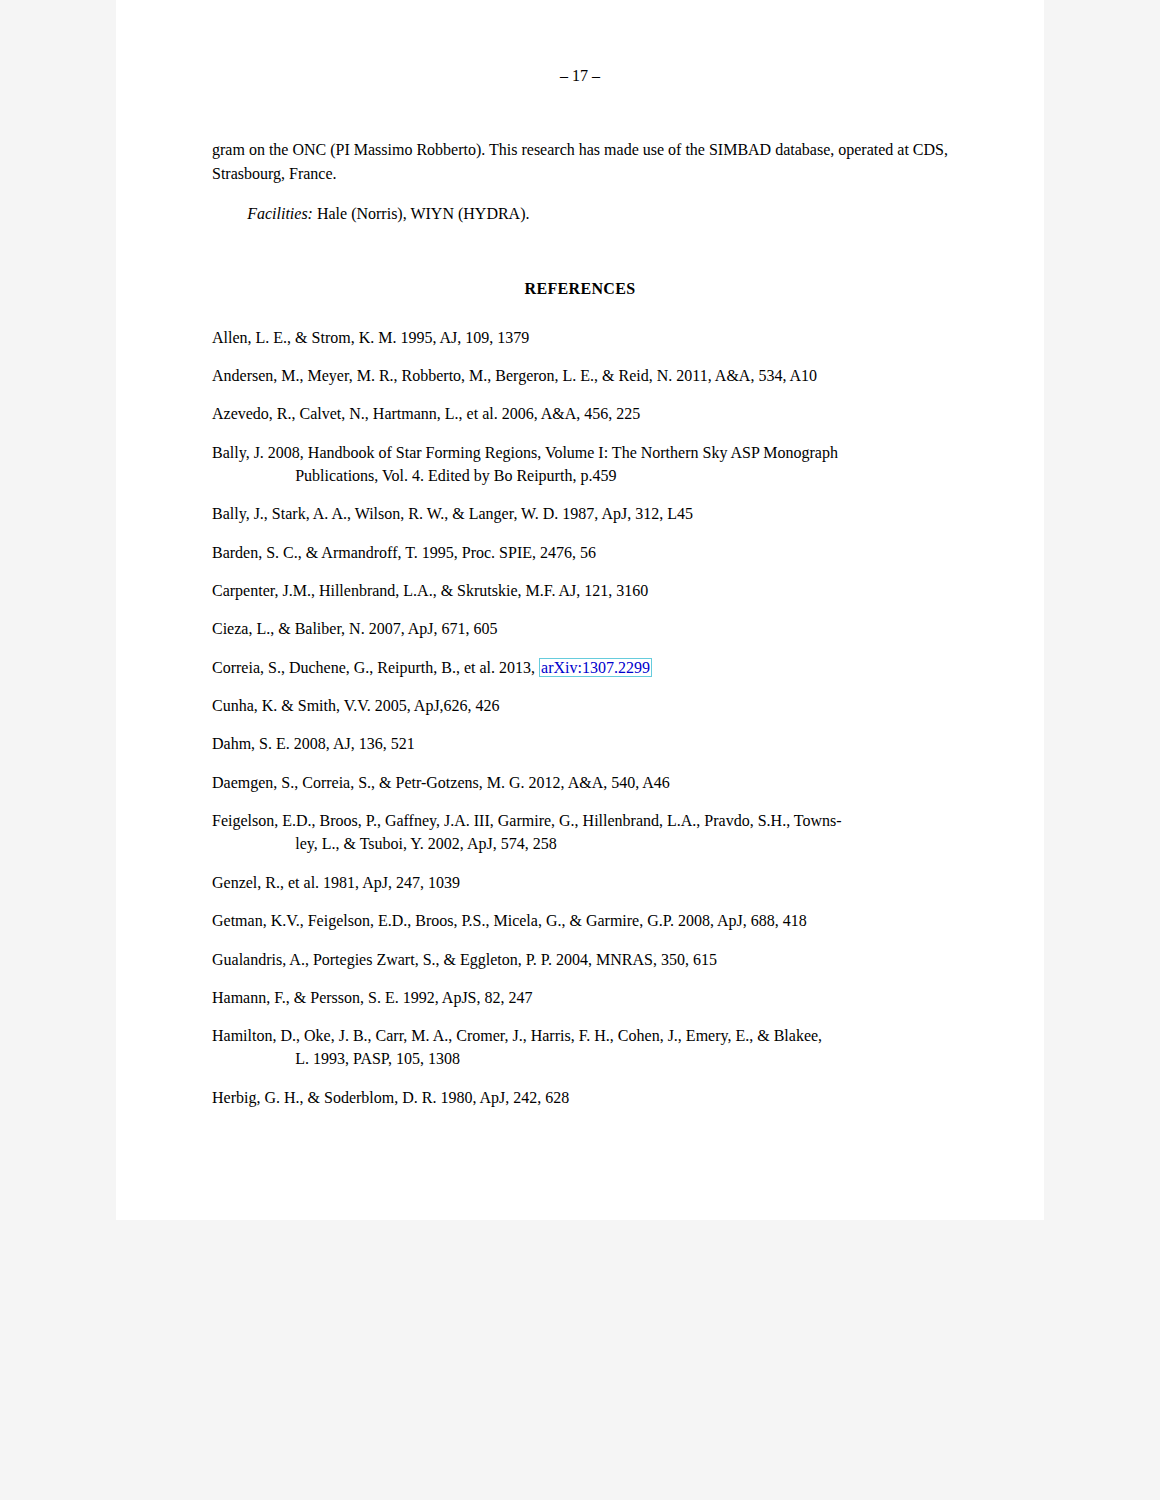– 17 –
gram on the ONC (PI Massimo Robberto). This research has made use of the SIMBAD database, operated at CDS, Strasbourg, France.
Facilities: Hale (Norris), WIYN (HYDRA).
REFERENCES
Allen, L. E., & Strom, K. M. 1995, AJ, 109, 1379
Andersen, M., Meyer, M. R., Robberto, M., Bergeron, L. E., & Reid, N. 2011, A&A, 534, A10
Azevedo, R., Calvet, N., Hartmann, L., et al. 2006, A&A, 456, 225
Bally, J. 2008, Handbook of Star Forming Regions, Volume I: The Northern Sky ASP MonographPublications, Vol. 4. Edited by Bo Reipurth, p.459
Bally, J., Stark, A. A., Wilson, R. W., & Langer, W. D. 1987, ApJ, 312, L45
Barden, S. C., & Armandroff, T. 1995, Proc. SPIE, 2476, 56
Carpenter, J.M., Hillenbrand, L.A., & Skrutskie, M.F. AJ, 121, 3160
Cieza, L., & Baliber, N. 2007, ApJ, 671, 605
Correia, S., Duchene, G., Reipurth, B., et al. 2013, arXiv:1307.2299
Cunha, K. & Smith, V.V. 2005, ApJ,626, 426
Dahm, S. E. 2008, AJ, 136, 521
Daemgen, S., Correia, S., & Petr-Gotzens, M. G. 2012, A&A, 540, A46
Feigelson, E.D., Broos, P., Gaffney, J.A. III, Garmire, G., Hillenbrand, L.A., Pravdo, S.H., Towns-ley, L., & Tsuboi, Y. 2002, ApJ, 574, 258
Genzel, R., et al. 1981, ApJ, 247, 1039
Getman, K.V., Feigelson, E.D., Broos, P.S., Micela, G., & Garmire, G.P. 2008, ApJ, 688, 418
Gualandris, A., Portegies Zwart, S., & Eggleton, P. P. 2004, MNRAS, 350, 615
Hamann, F., & Persson, S. E. 1992, ApJS, 82, 247
Hamilton, D., Oke, J. B., Carr, M. A., Cromer, J., Harris, F. H., Cohen, J., Emery, E., & Blakee,L. 1993, PASP, 105, 1308
Herbig, G. H., & Soderblom, D. R. 1980, ApJ, 242, 628